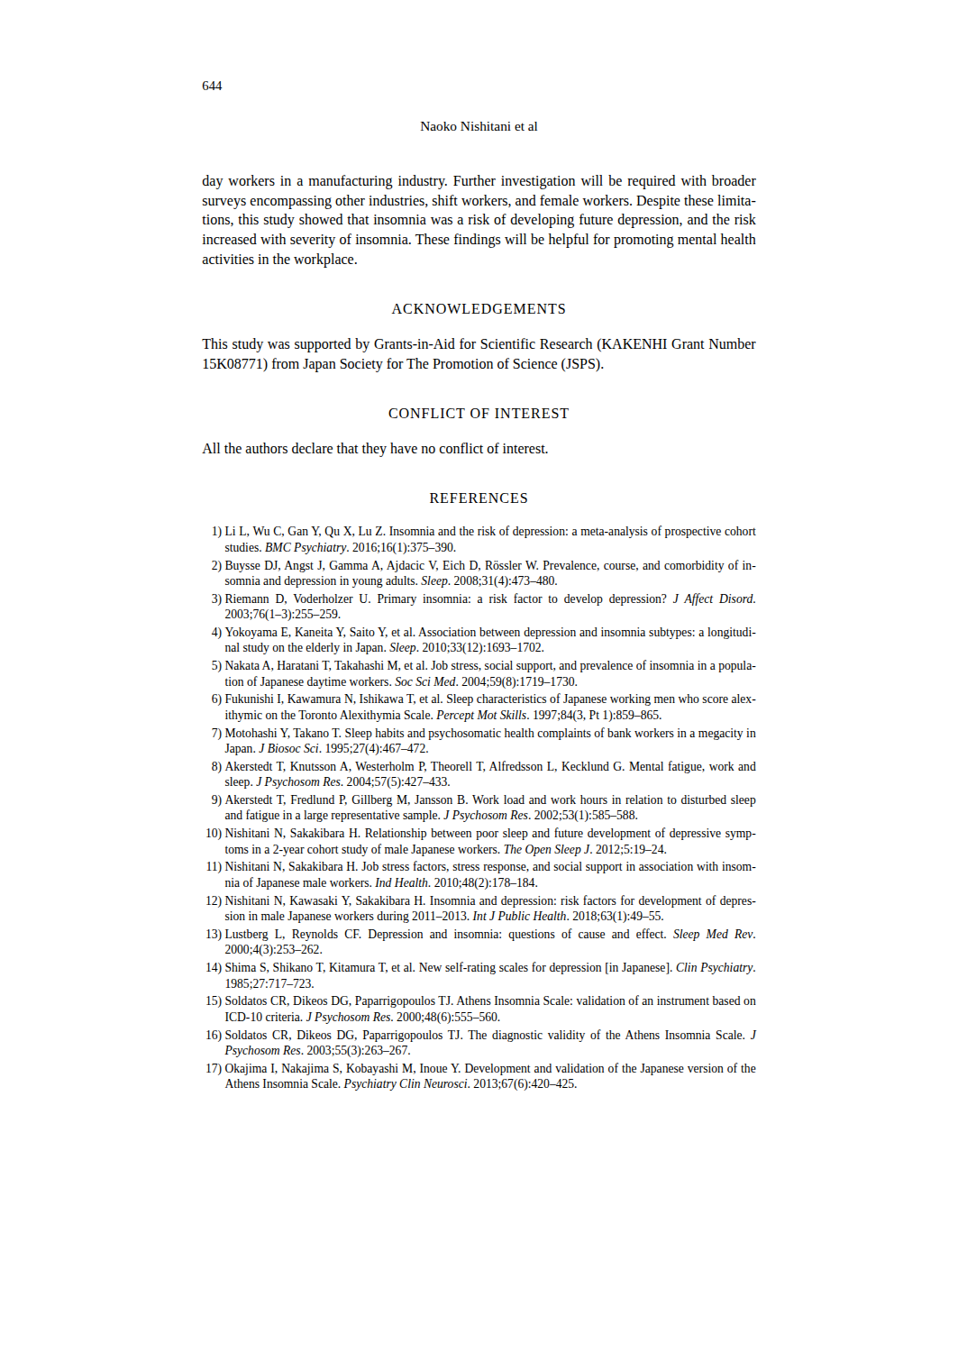644
Naoko Nishitani et al
day workers in a manufacturing industry. Further investigation will be required with broader surveys encompassing other industries, shift workers, and female workers. Despite these limitations, this study showed that insomnia was a risk of developing future depression, and the risk increased with severity of insomnia. These findings will be helpful for promoting mental health activities in the workplace.
ACKNOWLEDGEMENTS
This study was supported by Grants-in-Aid for Scientific Research (KAKENHI Grant Number 15K08771) from Japan Society for The Promotion of Science (JSPS).
CONFLICT OF INTEREST
All the authors declare that they have no conflict of interest.
REFERENCES
1 Li L, Wu C, Gan Y, Qu X, Lu Z. Insomnia and the risk of depression: a meta-analysis of prospective cohort studies. BMC Psychiatry. 2016;16(1):375–390.
2 Buysse DJ, Angst J, Gamma A, Ajdacic V, Eich D, Rössler W. Prevalence, course, and comorbidity of insomnia and depression in young adults. Sleep. 2008;31(4):473–480.
3 Riemann D, Voderholzer U. Primary insomnia: a risk factor to develop depression? J Affect Disord. 2003;76(1–3):255–259.
4 Yokoyama E, Kaneita Y, Saito Y, et al. Association between depression and insomnia subtypes: a longitudinal study on the elderly in Japan. Sleep. 2010;33(12):1693–1702.
5 Nakata A, Haratani T, Takahashi M, et al. Job stress, social support, and prevalence of insomnia in a population of Japanese daytime workers. Soc Sci Med. 2004;59(8):1719–1730.
6 Fukunishi I, Kawamura N, Ishikawa T, et al. Sleep characteristics of Japanese working men who score alexithymic on the Toronto Alexithymia Scale. Percept Mot Skills. 1997;84(3, Pt 1):859–865.
7 Motohashi Y, Takano T. Sleep habits and psychosomatic health complaints of bank workers in a megacity in Japan. J Biosoc Sci. 1995;27(4):467–472.
8 Akerstedt T, Knutsson A, Westerholm P, Theorell T, Alfredsson L, Kecklund G. Mental fatigue, work and sleep. J Psychosom Res. 2004;57(5):427–433.
9 Akerstedt T, Fredlund P, Gillberg M, Jansson B. Work load and work hours in relation to disturbed sleep and fatigue in a large representative sample. J Psychosom Res. 2002;53(1):585–588.
10 Nishitani N, Sakakibara H. Relationship between poor sleep and future development of depressive symptoms in a 2-year cohort study of male Japanese workers. The Open Sleep J. 2012;5:19–24.
11 Nishitani N, Sakakibara H. Job stress factors, stress response, and social support in association with insomnia of Japanese male workers. Ind Health. 2010;48(2):178–184.
12 Nishitani N, Kawasaki Y, Sakakibara H. Insomnia and depression: risk factors for development of depression in male Japanese workers during 2011–2013. Int J Public Health. 2018;63(1):49–55.
13 Lustberg L, Reynolds CF. Depression and insomnia: questions of cause and effect. Sleep Med Rev. 2000;4(3):253–262.
14 Shima S, Shikano T, Kitamura T, et al. New self-rating scales for depression [in Japanese]. Clin Psychiatry. 1985;27:717–723.
15 Soldatos CR, Dikeos DG, Paparrigopoulos TJ. Athens Insomnia Scale: validation of an instrument based on ICD-10 criteria. J Psychosom Res. 2000;48(6):555–560.
16 Soldatos CR, Dikeos DG, Paparrigopoulos TJ. The diagnostic validity of the Athens Insomnia Scale. J Psychosom Res. 2003;55(3):263–267.
17 Okajima I, Nakajima S, Kobayashi M, Inoue Y. Development and validation of the Japanese version of the Athens Insomnia Scale. Psychiatry Clin Neurosci. 2013;67(6):420–425.